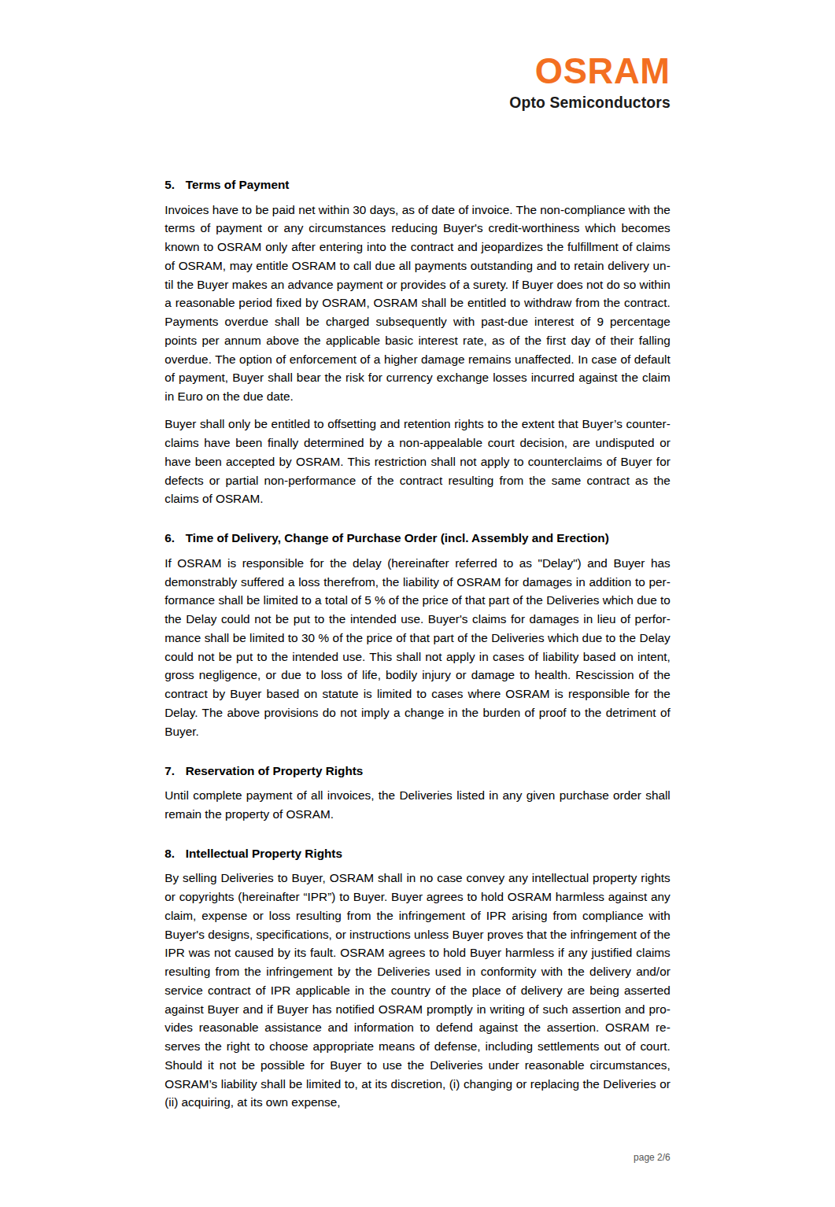OSRAM
Opto Semiconductors
5. Terms of Payment
Invoices have to be paid net within 30 days, as of date of invoice. The non-compliance with the terms of payment or any circumstances reducing Buyer's credit-worthiness which becomes known to OSRAM only after entering into the contract and jeopardizes the fulfillment of claims of OSRAM, may entitle OSRAM to call due all payments outstanding and to retain delivery until the Buyer makes an advance payment or provides of a surety. If Buyer does not do so within a reasonable period fixed by OSRAM, OSRAM shall be entitled to withdraw from the contract. Payments overdue shall be charged subsequently with past-due interest of 9 percentage points per annum above the applicable basic interest rate, as of the first day of their falling overdue. The option of enforcement of a higher damage remains unaffected. In case of default of payment, Buyer shall bear the risk for currency exchange losses incurred against the claim in Euro on the due date.
Buyer shall only be entitled to offsetting and retention rights to the extent that Buyer’s counter-claims have been finally determined by a non-appealable court decision, are undisputed or have been accepted by OSRAM. This restriction shall not apply to counterclaims of Buyer for defects or partial non-performance of the contract resulting from the same contract as the claims of OSRAM.
6. Time of Delivery, Change of Purchase Order (incl. Assembly and Erection)
If OSRAM is responsible for the delay (hereinafter referred to as "Delay") and Buyer has demonstrably suffered a loss therefrom, the liability of OSRAM for damages in addition to performance shall be limited to a total of 5 % of the price of that part of the Deliveries which due to the Delay could not be put to the intended use. Buyer's claims for damages in lieu of performance shall be limited to 30 % of the price of that part of the Deliveries which due to the Delay could not be put to the intended use. This shall not apply in cases of liability based on intent, gross negligence, or due to loss of life, bodily injury or damage to health. Rescission of the contract by Buyer based on statute is limited to cases where OSRAM is responsible for the Delay. The above provisions do not imply a change in the burden of proof to the detriment of Buyer.
7. Reservation of Property Rights
Until complete payment of all invoices, the Deliveries listed in any given purchase order shall remain the property of OSRAM.
8. Intellectual Property Rights
By selling Deliveries to Buyer, OSRAM shall in no case convey any intellectual property rights or copyrights (hereinafter “IPR”) to Buyer. Buyer agrees to hold OSRAM harmless against any claim, expense or loss resulting from the infringement of IPR arising from compliance with Buyer's designs, specifications, or instructions unless Buyer proves that the infringement of the IPR was not caused by its fault. OSRAM agrees to hold Buyer harmless if any justified claims resulting from the infringement by the Deliveries used in conformity with the delivery and/or service contract of IPR applicable in the country of the place of delivery are being asserted against Buyer and if Buyer has notified OSRAM promptly in writing of such assertion and provides reasonable assistance and information to defend against the assertion. OSRAM reserves the right to choose appropriate means of defense, including settlements out of court. Should it not be possible for Buyer to use the Deliveries under reasonable circumstances, OSRAM’s liability shall be limited to, at its discretion, (i) changing or replacing the Deliveries or (ii) acquiring, at its own expense,
page 2/6